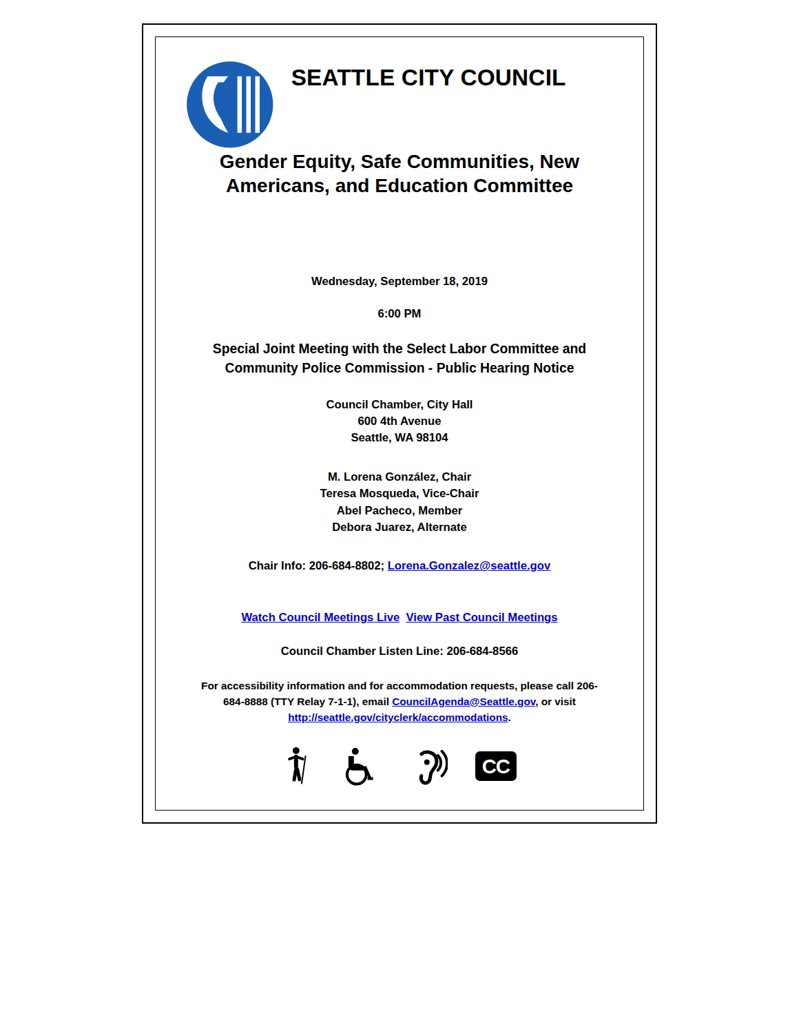SEATTLE CITY COUNCIL
Gender Equity, Safe Communities, New Americans, and Education Committee
Wednesday, September 18, 2019
6:00 PM
Special Joint Meeting with the Select Labor Committee and Community Police Commission - Public Hearing Notice
Council Chamber, City Hall
600 4th Avenue
Seattle, WA 98104
M. Lorena González, Chair
Teresa Mosqueda, Vice-Chair
Abel Pacheco, Member
Debora Juarez, Alternate
Chair Info: 206-684-8802; Lorena.Gonzalez@seattle.gov
Watch Council Meetings Live View Past Council Meetings
Council Chamber Listen Line: 206-684-8566
For accessibility information and for accommodation requests, please call 206-684-8888 (TTY Relay 7-1-1), email CouncilAgenda@Seattle.gov, or visit http://seattle.gov/cityclerk/accommodations.
CC